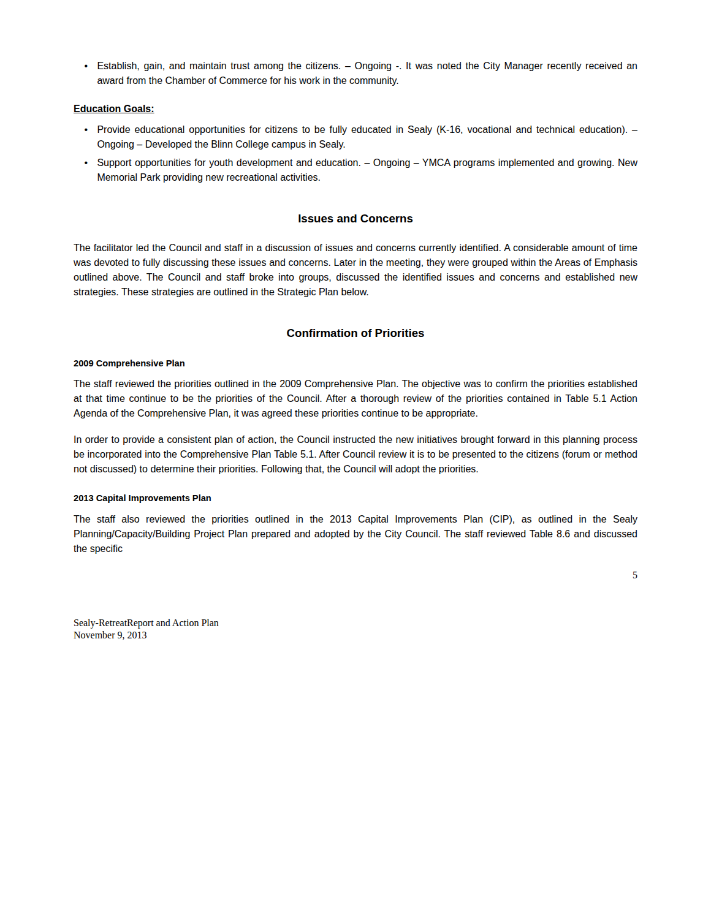Establish, gain, and maintain trust among the citizens. – Ongoing -. It was noted the City Manager recently received an award from the Chamber of Commerce for his work in the community.
Education Goals:
Provide educational opportunities for citizens to be fully educated in Sealy (K-16, vocational and technical education). – Ongoing – Developed the Blinn College campus in Sealy.
Support opportunities for youth development and education. – Ongoing – YMCA programs implemented and growing. New Memorial Park providing new recreational activities.
Issues and Concerns
The facilitator led the Council and staff in a discussion of issues and concerns currently identified. A considerable amount of time was devoted to fully discussing these issues and concerns. Later in the meeting, they were grouped within the Areas of Emphasis outlined above. The Council and staff broke into groups, discussed the identified issues and concerns and established new strategies. These strategies are outlined in the Strategic Plan below.
Confirmation of Priorities
2009 Comprehensive Plan
The staff reviewed the priorities outlined in the 2009 Comprehensive Plan. The objective was to confirm the priorities established at that time continue to be the priorities of the Council. After a thorough review of the priorities contained in Table 5.1 Action Agenda of the Comprehensive Plan, it was agreed these priorities continue to be appropriate.
In order to provide a consistent plan of action, the Council instructed the new initiatives brought forward in this planning process be incorporated into the Comprehensive Plan Table 5.1. After Council review it is to be presented to the citizens (forum or method not discussed) to determine their priorities. Following that, the Council will adopt the priorities.
2013 Capital Improvements Plan
The staff also reviewed the priorities outlined in the 2013 Capital Improvements Plan (CIP), as outlined in the Sealy Planning/Capacity/Building Project Plan prepared and adopted by the City Council. The staff reviewed Table 8.6 and discussed the specific
5
Sealy-RetreatReport and Action Plan
November 9, 2013